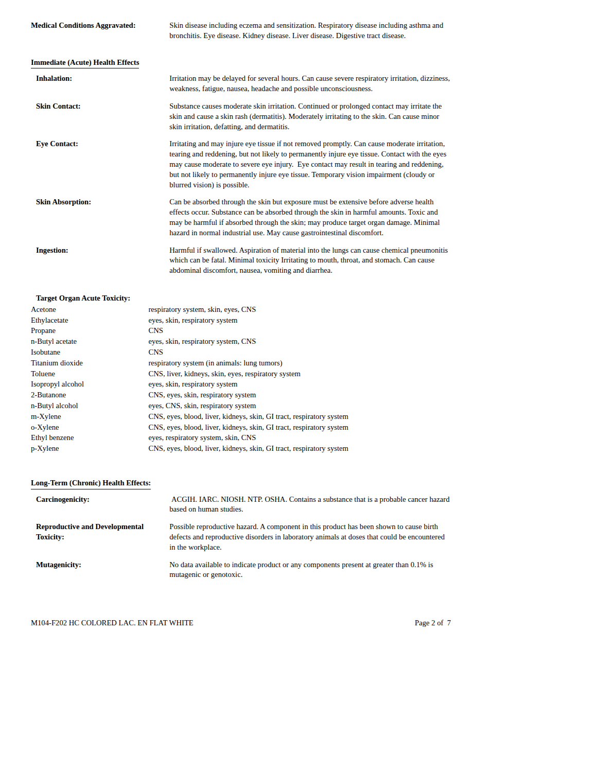| Medical Conditions Aggravated: | Skin disease including eczema and sensitization. Respiratory disease including asthma and bronchitis. Eye disease. Kidney disease. Liver disease. Digestive tract disease. |
Immediate (Acute) Health Effects
| Inhalation: | Irritation may be delayed for several hours. Can cause severe respiratory irritation, dizziness, weakness, fatigue, nausea, headache and possible unconsciousness. |
| Skin Contact: | Substance causes moderate skin irritation. Continued or prolonged contact may irritate the skin and cause a skin rash (dermatitis). Moderately irritating to the skin. Can cause minor skin irritation, defatting, and dermatitis. |
| Eye Contact: | Irritating and may injure eye tissue if not removed promptly. Can cause moderate irritation, tearing and reddening, but not likely to permanently injure eye tissue. Contact with the eyes may cause moderate to severe eye injury. Eye contact may result in tearing and reddening, but not likely to permanently injure eye tissue. Temporary vision impairment (cloudy or blurred vision) is possible. |
| Skin Absorption: | Can be absorbed through the skin but exposure must be extensive before adverse health effects occur. Substance can be absorbed through the skin in harmful amounts. Toxic and may be harmful if absorbed through the skin; may produce target organ damage. Minimal hazard in normal industrial use. May cause gastrointestinal discomfort. |
| Ingestion: | Harmful if swallowed. Aspiration of material into the lungs can cause chemical pneumonitis which can be fatal. Minimal toxicity Irritating to mouth, throat, and stomach. Can cause abdominal discomfort, nausea, vomiting and diarrhea. |
Target Organ Acute Toxicity:
| Acetone | respiratory system, skin, eyes, CNS |
| Ethylacetate | eyes, skin, respiratory system |
| Propane | CNS |
| n-Butyl acetate | eyes, skin, respiratory system, CNS |
| Isobutane | CNS |
| Titanium dioxide | respiratory system (in animals: lung tumors) |
| Toluene | CNS, liver, kidneys, skin, eyes, respiratory system |
| Isopropyl alcohol | eyes, skin, respiratory system |
| 2-Butanone | CNS, eyes, skin, respiratory system |
| n-Butyl alcohol | eyes, CNS, skin, respiratory system |
| m-Xylene | CNS, eyes, blood, liver, kidneys, skin, GI tract, respiratory system |
| o-Xylene | CNS, eyes, blood, liver, kidneys, skin, GI tract, respiratory system |
| Ethyl benzene | eyes, respiratory system, skin, CNS |
| p-Xylene | CNS, eyes, blood, liver, kidneys, skin, GI tract, respiratory system |
Long-Term (Chronic) Health Effects:
| Carcinogenicity: | ACGIH. IARC. NIOSH. NTP. OSHA. Contains a substance that is a probable cancer hazard based on human studies. |
| Reproductive and Developmental Toxicity: | Possible reproductive hazard. A component in this product has been shown to cause birth defects and reproductive disorders in laboratory animals at doses that could be encountered in the workplace. |
| Mutagenicity: | No data available to indicate product or any components present at greater than 0.1% is mutagenic or genotoxic. |
M104-F202 HC COLORED LAC. EN FLAT WHITE Page 2 of 7